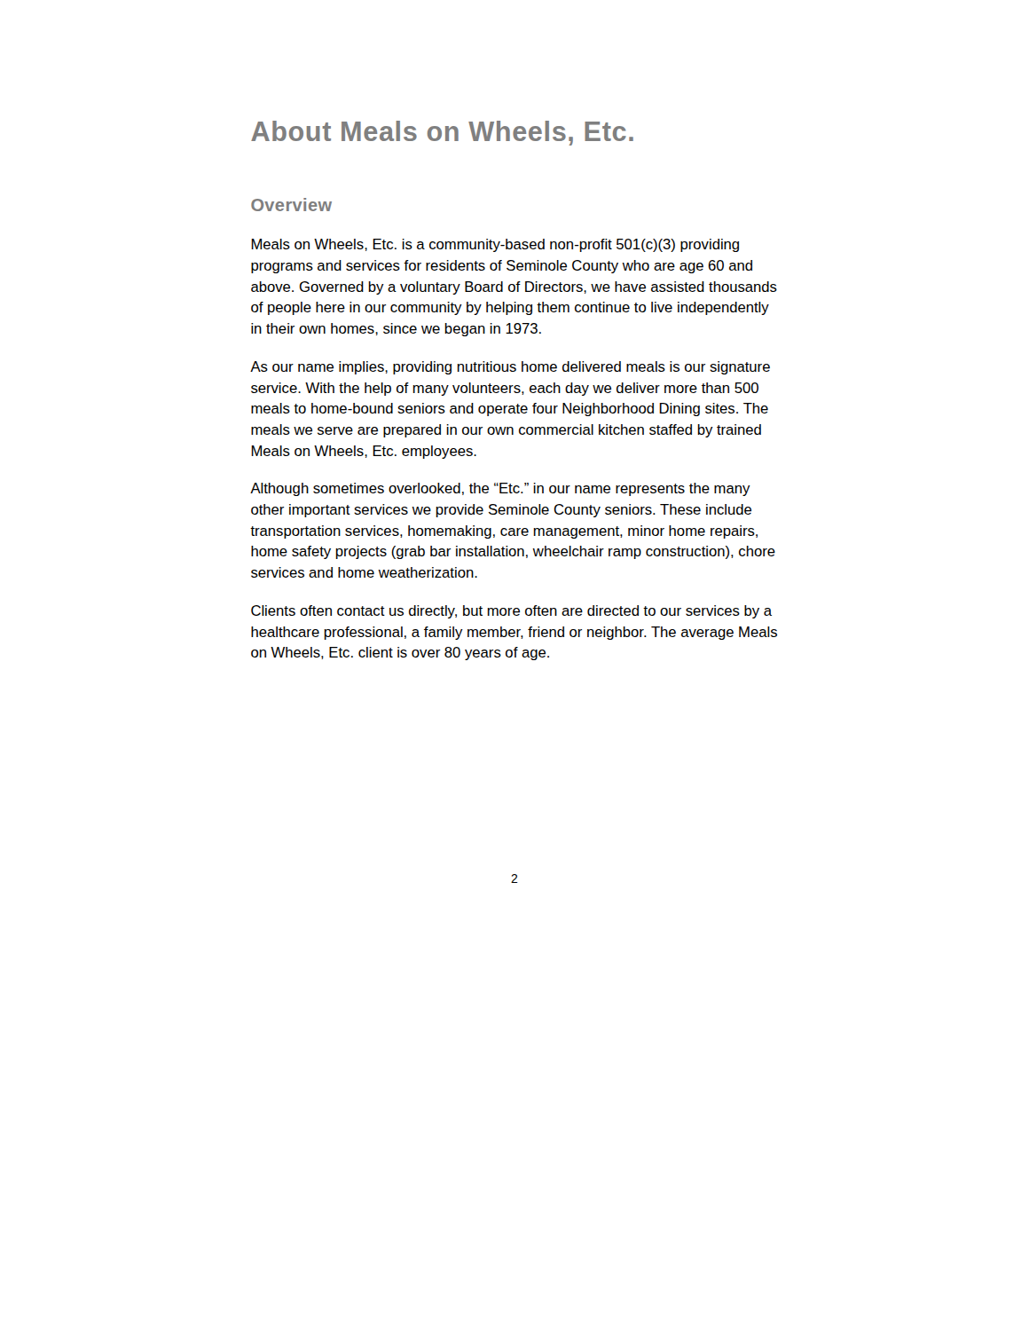About Meals on Wheels, Etc.
Overview
Meals on Wheels, Etc. is a community-based non-profit 501(c)(3) providing programs and services for residents of Seminole County who are age 60 and above. Governed by a voluntary Board of Directors, we have assisted thousands of people here in our community by helping them continue to live independently in their own homes, since we began in 1973.
As our name implies, providing nutritious home delivered meals is our signature service. With the help of many volunteers, each day we deliver more than 500 meals to home-bound seniors and operate four Neighborhood Dining sites. The meals we serve are prepared in our own commercial kitchen staffed by trained Meals on Wheels, Etc. employees.
Although sometimes overlooked, the “Etc.” in our name represents the many other important services we provide Seminole County seniors. These include transportation services, homemaking, care management, minor home repairs, home safety projects (grab bar installation, wheelchair ramp construction), chore services and home weatherization.
Clients often contact us directly, but more often are directed to our services by a healthcare professional, a family member, friend or neighbor. The average Meals on Wheels, Etc. client is over 80 years of age.
2